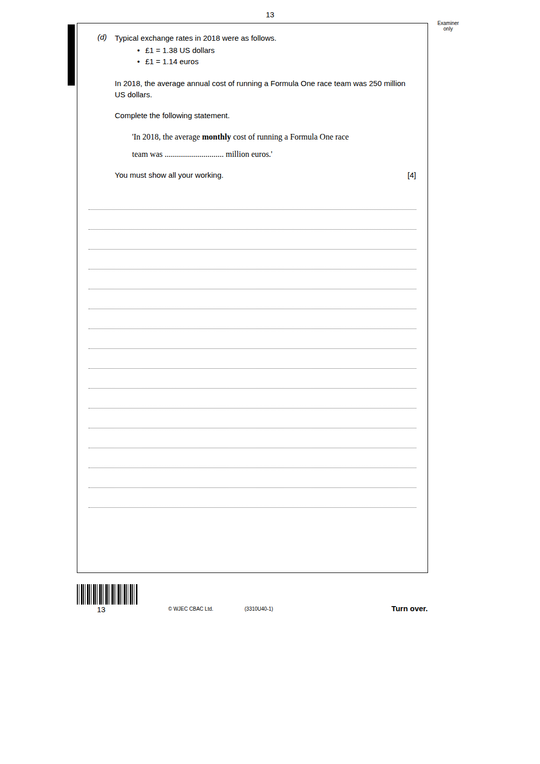13
Examiner
only
(d)
Typical exchange rates in 2018 were as follows.
£1 = 1.38 US dollars
£1 = 1.14 euros
In 2018, the average annual cost of running a Formula One race team was 250 million US dollars.
Complete the following statement.
'In 2018, the average monthly cost of running a Formula One race
team was ............................. million euros.'
You must show all your working. [4]
13
© WJEC CBAC Ltd.
(3310U40-1)
Turn over.